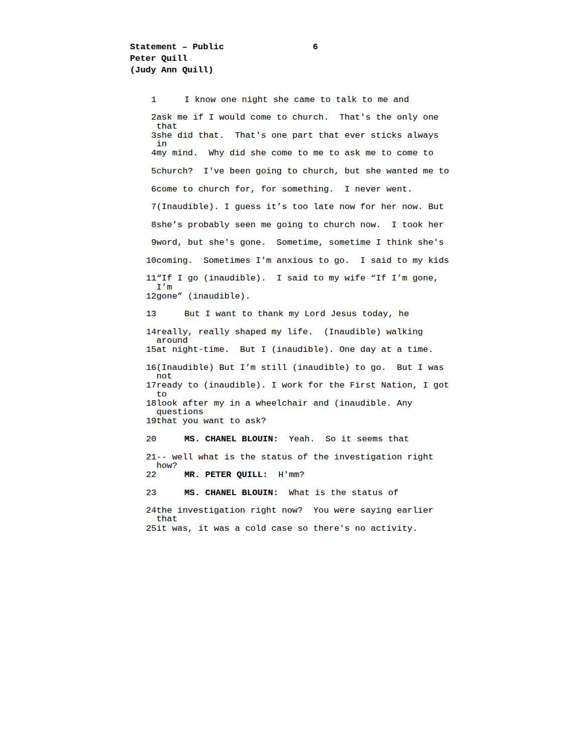Statement – Public 6 Peter Quill (Judy Ann Quill)
| 1 | I know one night she came to talk to me and |
| 2 | ask me if I would come to church. That's the only one that |
| 3 | she did that. That's one part that ever sticks always in |
| 4 | my mind. Why did she come to me to ask me to come to |
| 5 | church? I've been going to church, but she wanted me to |
| 6 | come to church for, for something. I never went. |
| 7 | (Inaudible). I guess it’s too late now for her now. But |
| 8 | she’s probably seen me going to church now. I took her |
| 9 | word, but she's gone. Sometime, sometime I think she's |
| 10 | coming. Sometimes I'm anxious to go. I said to my kids |
| 11 | “If I go (inaudible). I said to my wife “If I’m gone, I’m |
| 12 | gone” (inaudible). |
| 13 | But I want to thank my Lord Jesus today, he |
| 14 | really, really shaped my life. (Inaudible) walking around |
| 15 | at night-time. But I (inaudible). One day at a time. |
| 16 | (Inaudible) But I’m still (inaudible) to go. But I was not |
| 17 | ready to (inaudible). I work for the First Nation, I got to |
| 18 | look after my in a wheelchair and (inaudible. Any questions |
| 19 | that you want to ask? |
| 20 | MS. CHANEL BLOUIN: Yeah. So it seems that |
| 21 | -- well what is the status of the investigation right how? |
| 22 | MR. PETER QUILL: H'mm? |
| 23 | MS. CHANEL BLOUIN: What is the status of |
| 24 | the investigation right now? You were saying earlier that |
| 25 | it was, it was a cold case so there's no activity. |